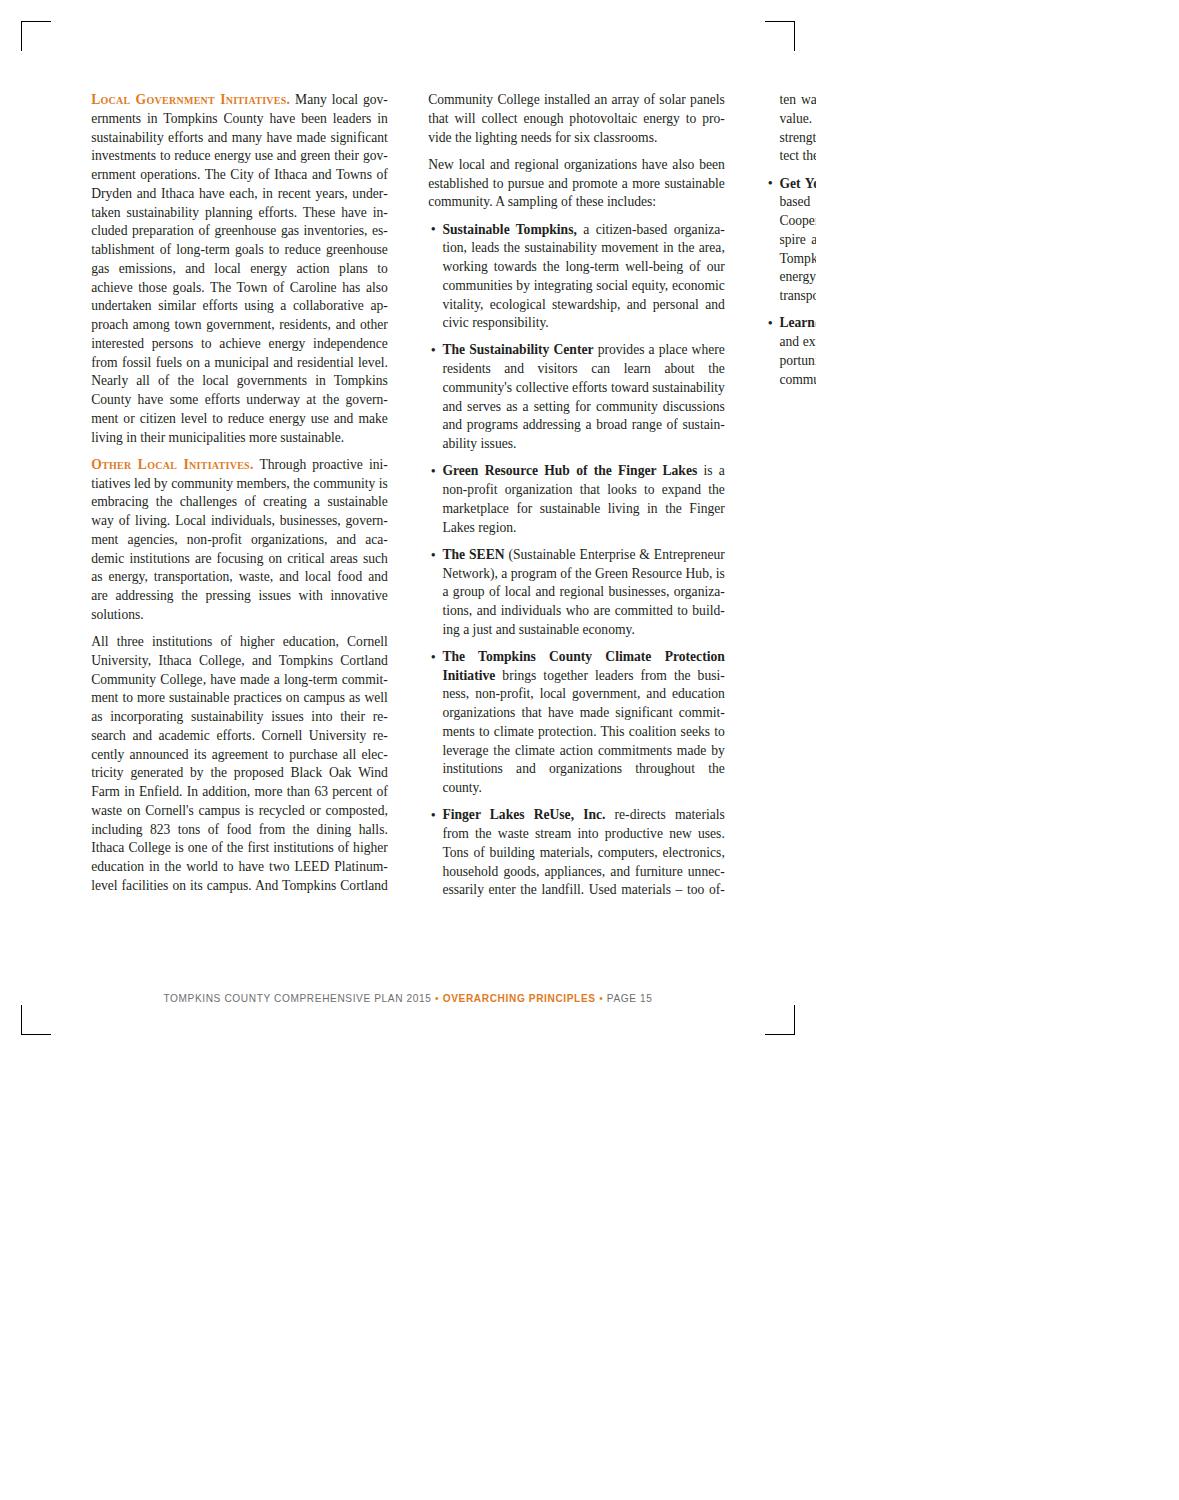Local Government Initiatives. Many local governments in Tompkins County have been leaders in sustainability efforts and many have made significant investments to reduce energy use and green their government operations. The City of Ithaca and Towns of Dryden and Ithaca have each, in recent years, undertaken sustainability planning efforts. These have included preparation of greenhouse gas inventories, establishment of long-term goals to reduce greenhouse gas emissions, and local energy action plans to achieve those goals. The Town of Caroline has also undertaken similar efforts using a collaborative approach among town government, residents, and other interested persons to achieve energy independence from fossil fuels on a municipal and residential level. Nearly all of the local governments in Tompkins County have some efforts underway at the government or citizen level to reduce energy use and make living in their municipalities more sustainable.
Other Local Initiatives. Through proactive initiatives led by community members, the community is embracing the challenges of creating a sustainable way of living. Local individuals, businesses, government agencies, non-profit organizations, and academic institutions are focusing on critical areas such as energy, transportation, waste, and local food and are addressing the pressing issues with innovative solutions.
All three institutions of higher education, Cornell University, Ithaca College, and Tompkins Cortland Community College, have made a long-term commitment to more sustainable practices on campus as well as incorporating sustainability issues into their research and academic efforts. Cornell University recently announced its agreement to purchase all electricity generated by the proposed Black Oak Wind Farm in Enfield. In addition, more than 63 percent of waste on Cornell's campus is recycled or composted, including 823 tons of food from the dining halls. Ithaca College is one of the first institutions of higher education in the world to have two LEED Platinum-level facilities on its campus. And Tompkins Cortland Community College installed an array of solar panels that will collect enough photovoltaic energy to provide the lighting needs for six classrooms.
New local and regional organizations have also been established to pursue and promote a more sustainable community. A sampling of these includes:
Sustainable Tompkins, a citizen-based organization, leads the sustainability movement in the area, working towards the long-term well-being of our communities by integrating social equity, economic vitality, ecological stewardship, and personal and civic responsibility.
The Sustainability Center provides a place where residents and visitors can learn about the community's collective efforts toward sustainability and serves as a setting for community discussions and programs addressing a broad range of sustainability issues.
Green Resource Hub of the Finger Lakes is a non-profit organization that looks to expand the marketplace for sustainable living in the Finger Lakes region.
The SEEN (Sustainable Enterprise & Entrepreneur Network), a program of the Green Resource Hub, is a group of local and regional businesses, organizations, and individuals who are committed to building a just and sustainable economy.
The Tompkins County Climate Protection Initiative brings together leaders from the business, non-profit, local government, and education organizations that have made significant commitments to climate protection. This coalition seeks to leverage the climate action commitments made by institutions and organizations throughout the county.
Finger Lakes ReUse, Inc. re-directs materials from the waste stream into productive new uses. Tons of building materials, computers, electronics, household goods, appliances, and furniture unnecessarily enter the landfill. Used materials – too often wasted – are assets with overlooked economic value. Finger Lakes ReUse taps this value to strengthen the economy, build community, and protect the environment.
Get Your GreenBack Tompkins is a community-based campaign, managed through Cornell Cooperative Extension of Tompkins County, to inspire all 42,000 households and every business in Tompkins County to take at least one step to save energy and money in the areas of food, waste, transportation, and heating and lighting.
Learn@EcoVillageIthaca shares skills knowledge and experience through a variety of educational opportunities based at Ithaca's renowned cohousing community.
Tompkins County Comprehensive Plan 2015•Overarching Principles•Page 15